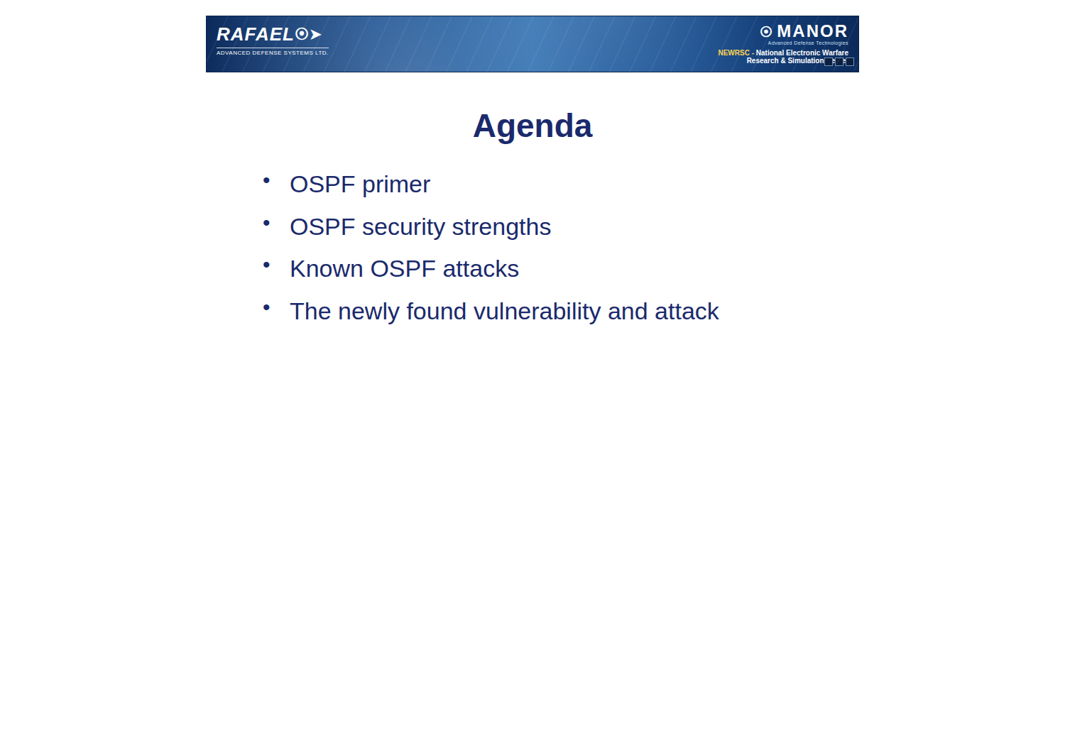RAFAEL⦿➤
ADVANCED DEFENSE SYSTEMS LTD.
⦿MANOR
Advanced Defense Technologies
NEWRSC - National Electronic Warfare
Research & Simulation Center
Agenda
OSPF primer
OSPF security strengths
Known OSPF attacks
The newly found vulnerability and attack